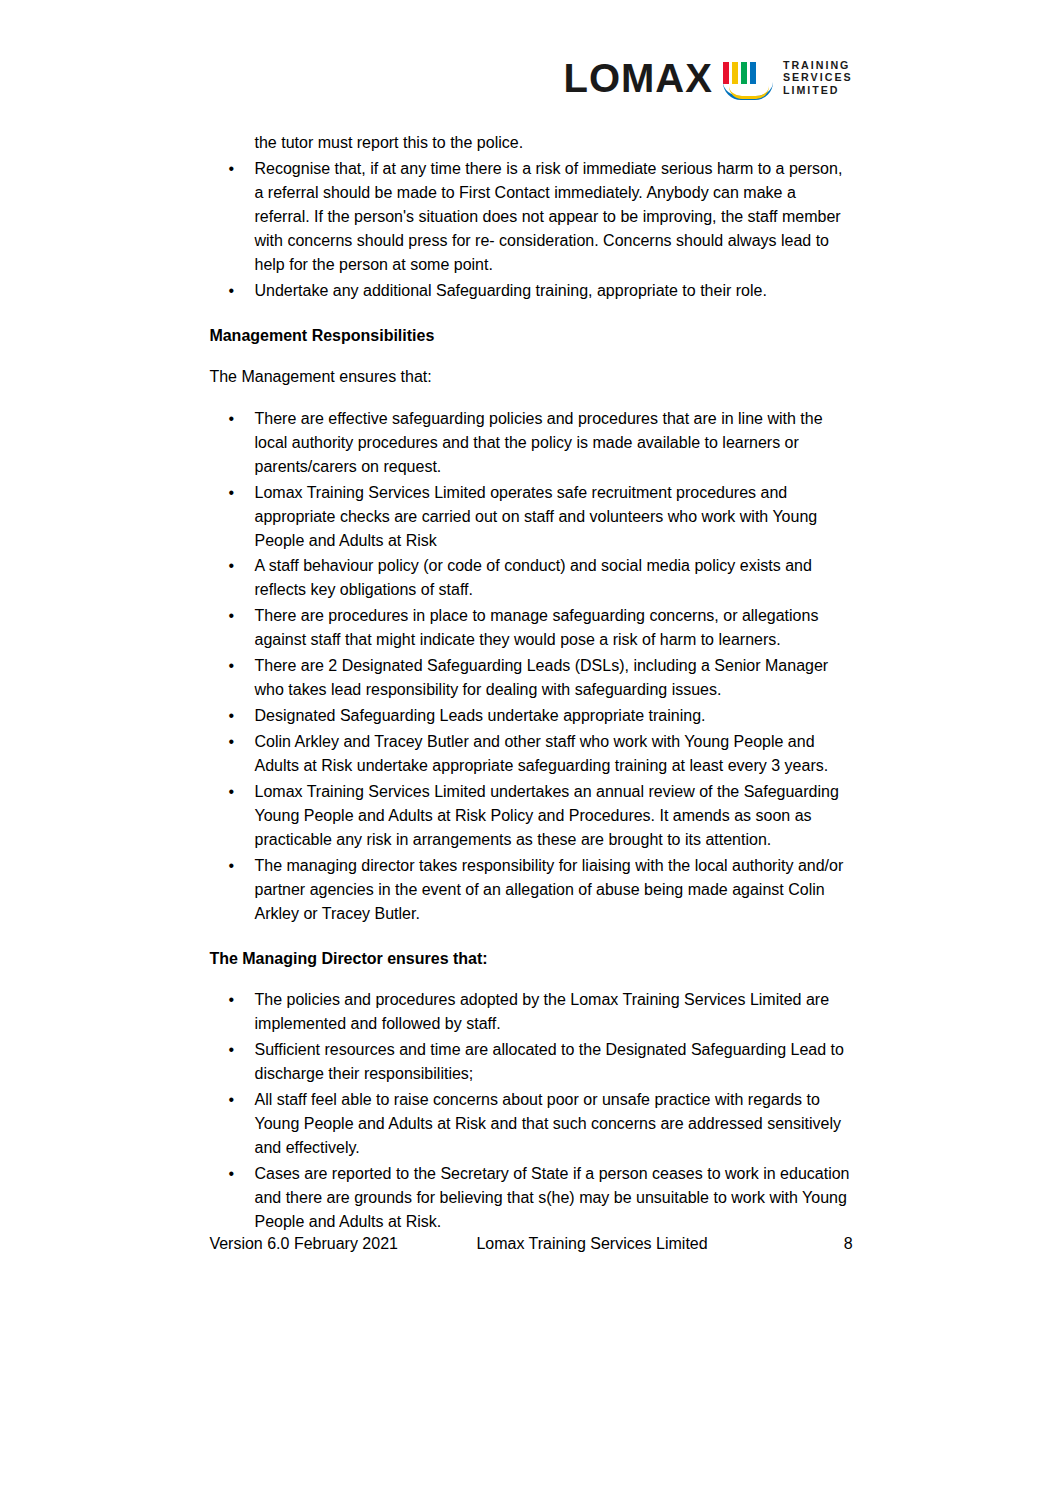LOMAX
Training
Services
Limited
the tutor must report this to the police.
Recognise that, if at any time there is a risk of immediate serious harm to a person, a referral should be made to First Contact immediately. Anybody can make a referral. If the person's situation does not appear to be improving, the staff member with concerns should press for re- consideration. Concerns should always lead to help for the person at some point.
Undertake any additional Safeguarding training, appropriate to their role.
Management Responsibilities
The Management ensures that:
There are effective safeguarding policies and procedures that are in line with the local authority procedures and that the policy is made available to learners or parents/carers on request.
Lomax Training Services Limited operates safe recruitment procedures and appropriate checks are carried out on staff and volunteers who work with Young People and Adults at Risk
A staff behaviour policy (or code of conduct) and social media policy exists and reflects key obligations of staff.
There are procedures in place to manage safeguarding concerns, or allegations against staff that might indicate they would pose a risk of harm to learners.
There are 2 Designated Safeguarding Leads (DSLs), including a Senior Manager who takes lead responsibility for dealing with safeguarding issues.
Designated Safeguarding Leads undertake appropriate training.
Colin Arkley and Tracey Butler and other staff who work with Young People and Adults at Risk undertake appropriate safeguarding training at least every 3 years.
Lomax Training Services Limited undertakes an annual review of the Safeguarding Young People and Adults at Risk Policy and Procedures. It amends as soon as practicable any risk in arrangements as these are brought to its attention.
The managing director takes responsibility for liaising with the local authority and/or partner agencies in the event of an allegation of abuse being made against Colin Arkley or Tracey Butler.
The Managing Director ensures that:
The policies and procedures adopted by the Lomax Training Services Limited are implemented and followed by staff.
Sufficient resources and time are allocated to the Designated Safeguarding Lead to discharge their responsibilities;
All staff feel able to raise concerns about poor or unsafe practice with regards to Young People and Adults at Risk and that such concerns are addressed sensitively and effectively.
Cases are reported to the Secretary of State if a person ceases to work in education and there are grounds for believing that s(he) may be unsuitable to work with Young People and Adults at Risk.
Version 6.0 February 2021
Lomax Training Services Limited
8